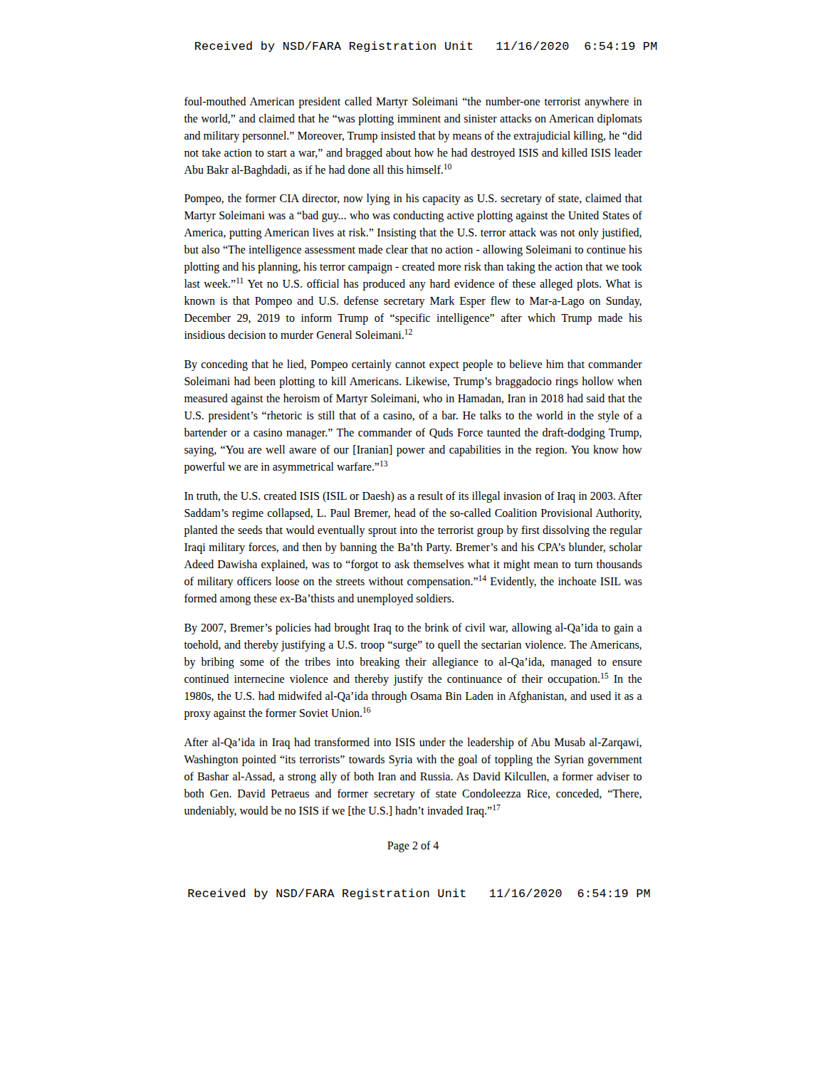Received by NSD/FARA Registration Unit 11/16/2020 6:54:19 PM
foul-mouthed American president called Martyr Soleimani “the number-one terrorist anywhere in the world,” and claimed that he “was plotting imminent and sinister attacks on American diplomats and military personnel.” Moreover, Trump insisted that by means of the extrajudicial killing, he “did not take action to start a war,” and bragged about how he had destroyed ISIS and killed ISIS leader Abu Bakr al-Baghdadi, as if he had done all this himself.10
Pompeo, the former CIA director, now lying in his capacity as U.S. secretary of state, claimed that Martyr Soleimani was a “bad guy... who was conducting active plotting against the United States of America, putting American lives at risk.” Insisting that the U.S. terror attack was not only justified, but also “The intelligence assessment made clear that no action - allowing Soleimani to continue his plotting and his planning, his terror campaign - created more risk than taking the action that we took last week.”11 Yet no U.S. official has produced any hard evidence of these alleged plots. What is known is that Pompeo and U.S. defense secretary Mark Esper flew to Mar-a-Lago on Sunday, December 29, 2019 to inform Trump of “specific intelligence” after which Trump made his insidious decision to murder General Soleimani.12
By conceding that he lied, Pompeo certainly cannot expect people to believe him that commander Soleimani had been plotting to kill Americans. Likewise, Trump’s braggadocio rings hollow when measured against the heroism of Martyr Soleimani, who in Hamadan, Iran in 2018 had said that the U.S. president’s “rhetoric is still that of a casino, of a bar. He talks to the world in the style of a bartender or a casino manager.” The commander of Quds Force taunted the draft-dodging Trump, saying, “You are well aware of our [Iranian] power and capabilities in the region. You know how powerful we are in asymmetrical warfare.”13
In truth, the U.S. created ISIS (ISIL or Daesh) as a result of its illegal invasion of Iraq in 2003. After Saddam’s regime collapsed, L. Paul Bremer, head of the so-called Coalition Provisional Authority, planted the seeds that would eventually sprout into the terrorist group by first dissolving the regular Iraqi military forces, and then by banning the Ba’th Party. Bremer’s and his CPA’s blunder, scholar Adeed Dawisha explained, was to “forgot to ask themselves what it might mean to turn thousands of military officers loose on the streets without compensation.”14 Evidently, the inchoate ISIL was formed among these ex-Ba’thists and unemployed soldiers.
By 2007, Bremer’s policies had brought Iraq to the brink of civil war, allowing al-Qa’ida to gain a toehold, and thereby justifying a U.S. troop “surge” to quell the sectarian violence. The Americans, by bribing some of the tribes into breaking their allegiance to al-Qa’ida, managed to ensure continued internecine violence and thereby justify the continuance of their occupation.15 In the 1980s, the U.S. had midwifed al-Qa’ida through Osama Bin Laden in Afghanistan, and used it as a proxy against the former Soviet Union.16
After al-Qa’ida in Iraq had transformed into ISIS under the leadership of Abu Musab al-Zarqawi, Washington pointed “its terrorists” towards Syria with the goal of toppling the Syrian government of Bashar al-Assad, a strong ally of both Iran and Russia. As David Kilcullen, a former adviser to both Gen. David Petraeus and former secretary of state Condoleezza Rice, conceded, “There, undeniably, would be no ISIS if we [the U.S.] hadn’t invaded Iraq.”17
Page 2 of 4
Received by NSD/FARA Registration Unit 11/16/2020 6:54:19 PM